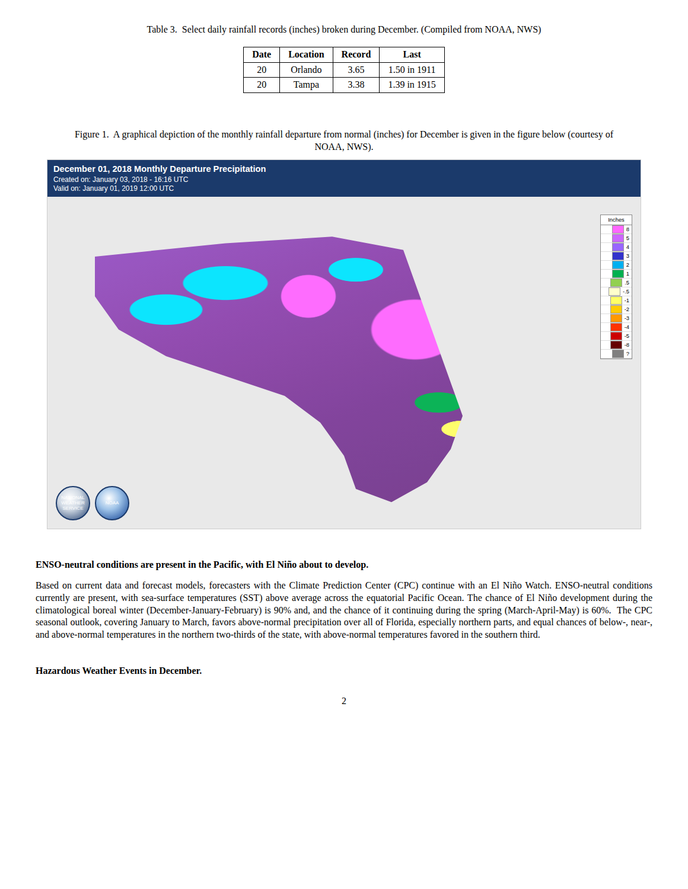Table 3. Select daily rainfall records (inches) broken during December. (Compiled from NOAA, NWS)
| Date | Location | Record | Last |
| --- | --- | --- | --- |
| 20 | Orlando | 3.65 | 1.50 in 1911 |
| 20 | Tampa | 3.38 | 1.39 in 1915 |
Figure 1. A graphical depiction of the monthly rainfall departure from normal (inches) for December is given in the figure below (courtesy of NOAA, NWS).
December 01, 2018 Monthly Departure Precipitation
Created on: January 03, 2018 - 16:16 UTC
Valid on: January 01, 2019 12:00 UTC
Inches
8
5
4
3
2
1
.5
-.5
-1
-2
-3
-4
-5
-8
?
NATIONAL
WEATHER
SERVICE
NOAA
ENSO-neutral conditions are present in the Pacific, with El Niño about to develop.
Based on current data and forecast models, forecasters with the Climate Prediction Center (CPC) continue with an El Niño Watch. ENSO-neutral conditions currently are present, with sea-surface temperatures (SST) above average across the equatorial Pacific Ocean. The chance of El Niño development during the climatological boreal winter (December-January-February) is 90% and, and the chance of it continuing during the spring (March-April-May) is 60%. The CPC seasonal outlook, covering January to March, favors above-normal precipitation over all of Florida, especially northern parts, and equal chances of below-, near-, and above-normal temperatures in the northern two-thirds of the state, with above-normal temperatures favored in the southern third.
Hazardous Weather Events in December.
2